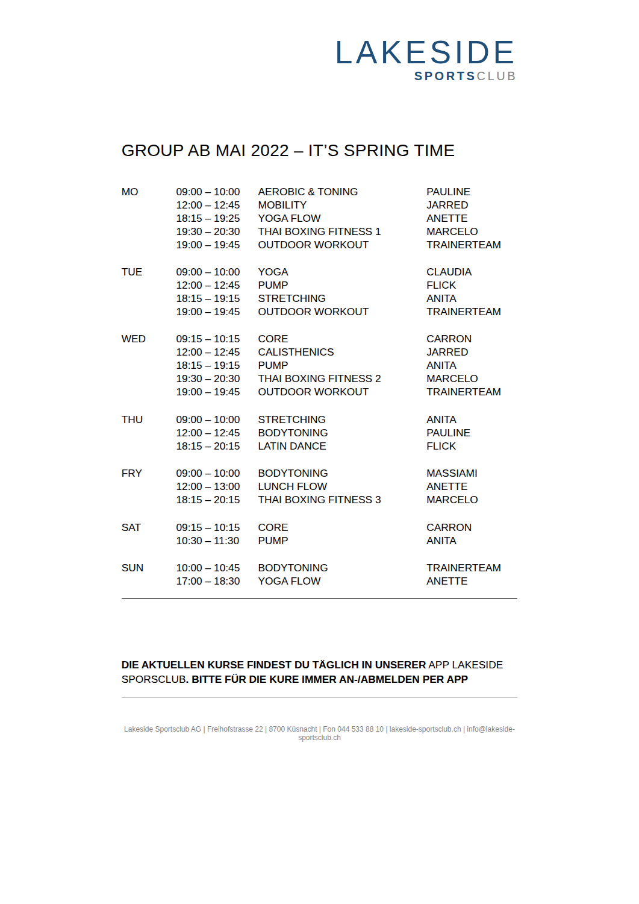LAKESIDE SPORTS CLUB
GROUP AB MAI 2022 – IT’S SPRING TIME
| MO | 09:00 – 10:00 | AEROBIC & TONING | PAULINE |
| | 12:00 – 12:45 | MOBILITY | JARRED |
| | 18:15 – 19:25 | YOGA FLOW | ANETTE |
| | 19:30 – 20:30 | THAI BOXING FITNESS 1 | MARCELO |
| | 19:00 – 19:45 | OUTDOOR WORKOUT | TRAINERTEAM |
| TUE | 09:00 – 10:00 | YOGA | CLAUDIA |
| | 12:00 – 12:45 | PUMP | FLICK |
| | 18:15 – 19:15 | STRETCHING | ANITA |
| | 19:00 – 19:45 | OUTDOOR WORKOUT | TRAINERTEAM |
| WED | 09:15 – 10:15 | CORE | CARRON |
| | 12:00 – 12:45 | CALISTHENICS | JARRED |
| | 18:15 – 19:15 | PUMP | ANITA |
| | 19:30 – 20:30 | THAI BOXING FITNESS 2 | MARCELO |
| | 19:00 – 19:45 | OUTDOOR WORKOUT | TRAINERTEAM |
| THU | 09:00 – 10:00 | STRETCHING | ANITA |
| | 12:00 – 12:45 | BODYTONING | PAULINE |
| | 18:15 – 20:15 | LATIN DANCE | FLICK |
| FRY | 09:00 – 10:00 | BODYTONING | MASSIAMI |
| | 12:00 – 13:00 | LUNCH FLOW | ANETTE |
| | 18:15 – 20:15 | THAI BOXING FITNESS 3 | MARCELO |
| SAT | 09:15 – 10:15 | CORE | CARRON |
| | 10:30 – 11:30 | PUMP | ANITA |
| SUN | 10:00 – 10:45 | BODYTONING | TRAINERTEAM |
| | 17:00 – 18:30 | YOGA FLOW | ANETTE |
DIE AKTUELLEN KURSE FINDEST DU TÄGLICH IN UNSERER APP LAKESIDE SPORSCLUB. BITTE FÜR DIE KURE IMMER AN-/ABMELDEN PER APP
Lakeside Sportsclub AG | Freihofstrasse 22 | 8700 Küsnacht | Fon 044 533 88 10 | lakeside-sportsclub.ch | info@lakeside-sportsclub.ch